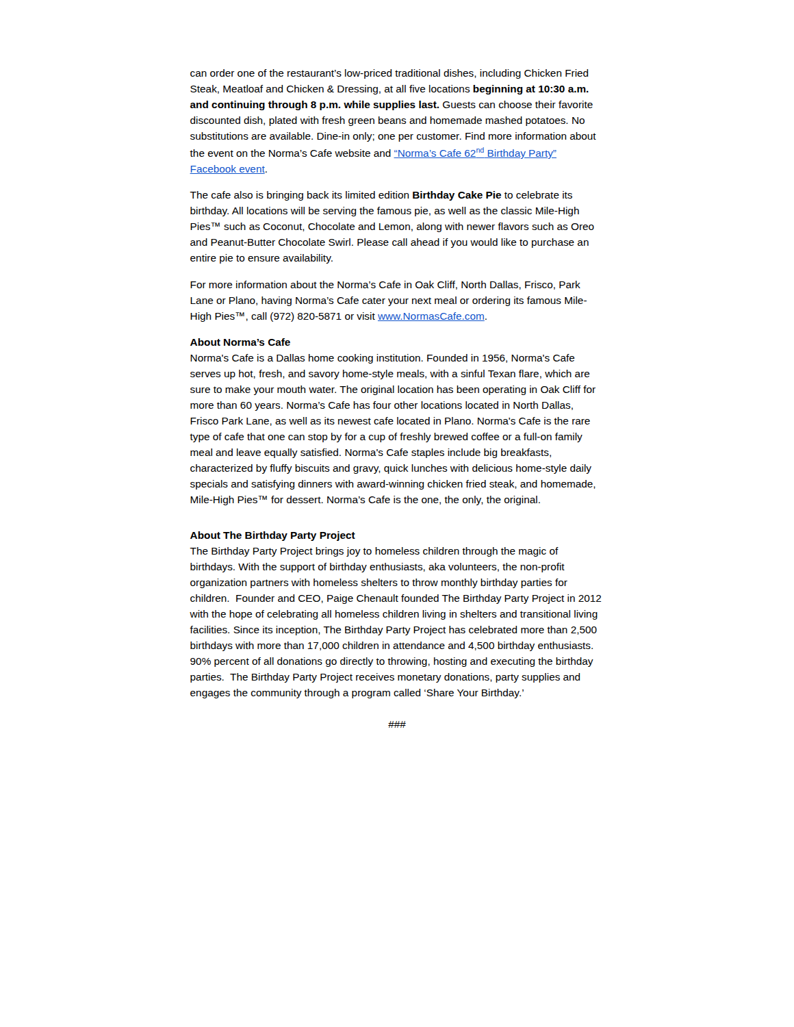can order one of the restaurant’s low-priced traditional dishes, including Chicken Fried Steak, Meatloaf and Chicken & Dressing, at all five locations beginning at 10:30 a.m. and continuing through 8 p.m. while supplies last. Guests can choose their favorite discounted dish, plated with fresh green beans and homemade mashed potatoes. No substitutions are available. Dine-in only; one per customer. Find more information about the event on the Norma’s Cafe website and “Norma’s Cafe 62nd Birthday Party” Facebook event.
The cafe also is bringing back its limited edition Birthday Cake Pie to celebrate its birthday. All locations will be serving the famous pie, as well as the classic Mile-High Pies™ such as Coconut, Chocolate and Lemon, along with newer flavors such as Oreo and Peanut-Butter Chocolate Swirl. Please call ahead if you would like to purchase an entire pie to ensure availability.
For more information about the Norma’s Cafe in Oak Cliff, North Dallas, Frisco, Park Lane or Plano, having Norma’s Cafe cater your next meal or ordering its famous Mile-High Pies™, call (972) 820-5871 or visit www.NormasCafe.com.
About Norma’s Cafe
Norma's Cafe is a Dallas home cooking institution. Founded in 1956, Norma's Cafe serves up hot, fresh, and savory home-style meals, with a sinful Texan flare, which are sure to make your mouth water. The original location has been operating in Oak Cliff for more than 60 years. Norma’s Cafe has four other locations located in North Dallas, Frisco Park Lane, as well as its newest cafe located in Plano. Norma's Cafe is the rare type of cafe that one can stop by for a cup of freshly brewed coffee or a full-on family meal and leave equally satisfied. Norma's Cafe staples include big breakfasts, characterized by fluffy biscuits and gravy, quick lunches with delicious home-style daily specials and satisfying dinners with award-winning chicken fried steak, and homemade, Mile-High Pies™ for dessert. Norma’s Cafe is the one, the only, the original.
About The Birthday Party Project
The Birthday Party Project brings joy to homeless children through the magic of birthdays. With the support of birthday enthusiasts, aka volunteers, the non-profit organization partners with homeless shelters to throw monthly birthday parties for children. Founder and CEO, Paige Chenault founded The Birthday Party Project in 2012 with the hope of celebrating all homeless children living in shelters and transitional living facilities. Since its inception, The Birthday Party Project has celebrated more than 2,500 birthdays with more than 17,000 children in attendance and 4,500 birthday enthusiasts. 90% percent of all donations go directly to throwing, hosting and executing the birthday parties. The Birthday Party Project receives monetary donations, party supplies and engages the community through a program called ‘Share Your Birthday.’
###